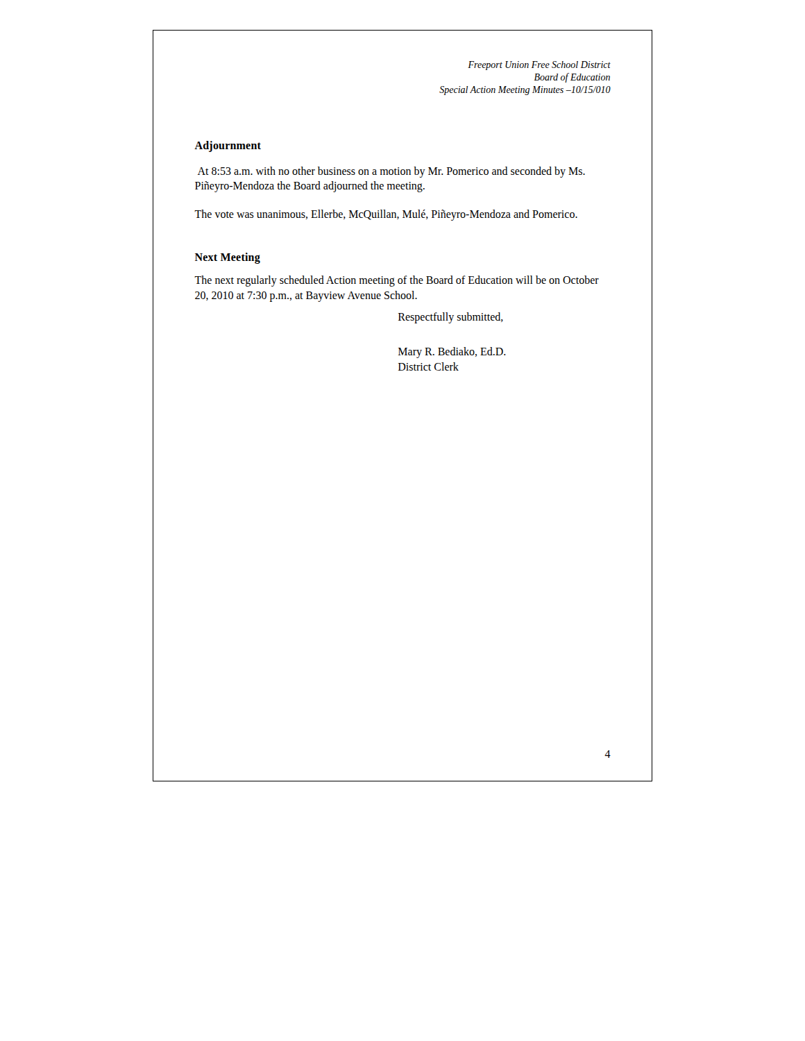Freeport Union Free School District
Board of Education
Special Action Meeting Minutes –10/15/010
Adjournment
At 8:53 a.m. with no other business on a motion by Mr. Pomerico and seconded by Ms. Piñeyro-Mendoza the Board adjourned the meeting.
The vote was unanimous, Ellerbe, McQuillan, Mulé, Piñeyro-Mendoza and Pomerico.
Next Meeting
The next regularly scheduled Action meeting of the Board of Education will be on October 20, 2010 at 7:30 p.m., at Bayview Avenue School.
Respectfully submitted,
Mary R. Bediako, Ed.D.
District Clerk
4